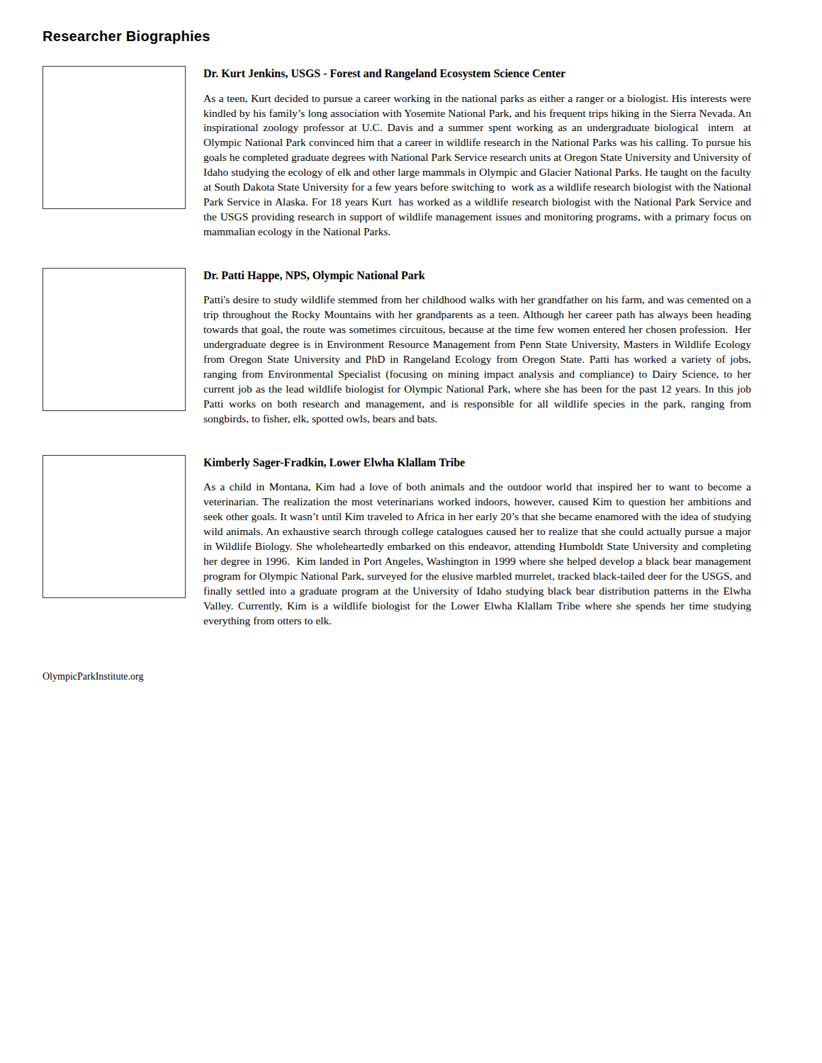Researcher Biographies
Dr. Kurt Jenkins, USGS - Forest and Rangeland Ecosystem Science Center
As a teen, Kurt decided to pursue a career working in the national parks as either a ranger or a biologist. His interests were kindled by his family’s long association with Yosemite National Park, and his frequent trips hiking in the Sierra Nevada. An inspirational zoology professor at U.C. Davis and a summer spent working as an undergraduate biological intern at Olympic National Park convinced him that a career in wildlife research in the National Parks was his calling. To pursue his goals he completed graduate degrees with National Park Service research units at Oregon State University and University of Idaho studying the ecology of elk and other large mammals in Olympic and Glacier National Parks. He taught on the faculty at South Dakota State University for a few years before switching to work as a wildlife research biologist with the National Park Service in Alaska. For 18 years Kurt has worked as a wildlife research biologist with the National Park Service and the USGS providing research in support of wildlife management issues and monitoring programs, with a primary focus on mammalian ecology in the National Parks.
Dr. Patti Happe, NPS, Olympic National Park
Patti's desire to study wildlife stemmed from her childhood walks with her grandfather on his farm, and was cemented on a trip throughout the Rocky Mountains with her grandparents as a teen. Although her career path has always been heading towards that goal, the route was sometimes circuitous, because at the time few women entered her chosen profession. Her undergraduate degree is in Environment Resource Management from Penn State University, Masters in Wildlife Ecology from Oregon State University and PhD in Rangeland Ecology from Oregon State. Patti has worked a variety of jobs, ranging from Environmental Specialist (focusing on mining impact analysis and compliance) to Dairy Science, to her current job as the lead wildlife biologist for Olympic National Park, where she has been for the past 12 years. In this job Patti works on both research and management, and is responsible for all wildlife species in the park, ranging from songbirds, to fisher, elk, spotted owls, bears and bats.
Kimberly Sager-Fradkin, Lower Elwha Klallam Tribe
As a child in Montana, Kim had a love of both animals and the outdoor world that inspired her to want to become a veterinarian. The realization the most veterinarians worked indoors, however, caused Kim to question her ambitions and seek other goals. It wasn’t until Kim traveled to Africa in her early 20’s that she became enamored with the idea of studying wild animals. An exhaustive search through college catalogues caused her to realize that she could actually pursue a major in Wildlife Biology. She wholeheartedly embarked on this endeavor, attending Humboldt State University and completing her degree in 1996. Kim landed in Port Angeles, Washington in 1999 where she helped develop a black bear management program for Olympic National Park, surveyed for the elusive marbled murrelet, tracked black-tailed deer for the USGS, and finally settled into a graduate program at the University of Idaho studying black bear distribution patterns in the Elwha Valley. Currently, Kim is a wildlife biologist for the Lower Elwha Klallam Tribe where she spends her time studying everything from otters to elk.
OlympicParkInstitute.org